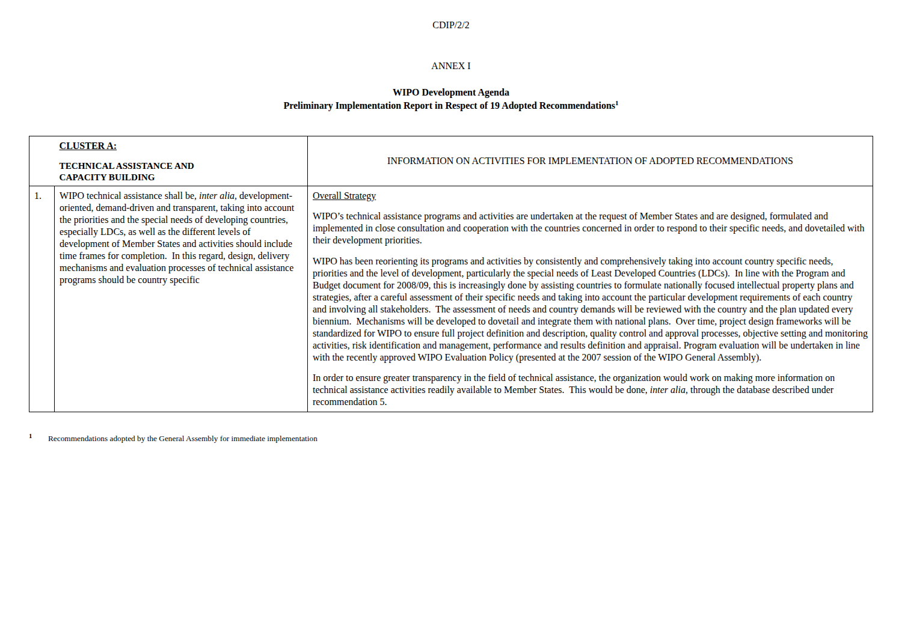CDIP/2/2
ANNEX I
WIPO Development Agenda Preliminary Implementation Report in Respect of 19 Adopted Recommendations1
| | CLUSTER A: TECHNICAL ASSISTANCE AND CAPACITY BUILDING | INFORMATION ON ACTIVITIES FOR IMPLEMENTATION OF ADOPTED RECOMMENDATIONS |
| 1. | WIPO technical assistance shall be, inter alia , development-oriented, demand-driven and transparent, taking into account the priorities and the special needs of developing countries, especially LDCs, as well as the different levels of development of Member States and activities should include time frames for completion. In this regard, design, delivery mechanisms and evaluation processes of technical assistance programs should be country specific | Overall Strategy WIPO’s technical assistance programs and activities are undertaken at the request of Member States and are designed, formulated and implemented in close consultation and cooperation with the countries concerned in order to respond to their specific needs, and dovetailed with their development priorities. WIPO has been reorienting its programs and activities by consistently and comprehensively taking into account country specific needs, priorities and the level of development, particularly the special needs of Least Developed Countries (LDCs). In line with the Program and Budget document for 2008/09, this is increasingly done by assisting countries to formulate nationally focused intellectual property plans and strategies, after a careful assessment of their specific needs and taking into account the particular development requirements of each country and involving all stakeholders. The assessment of needs and country demands will be reviewed with the country and the plan updated every biennium. Mechanisms will be developed to dovetail and integrate them with national plans. Over time, project design frameworks will be standardized for WIPO to ensure full project definition and description, quality control and approval processes, objective setting and monitoring activities, risk identification and management, performance and results definition and appraisal. Program evaluation will be undertaken in line with the recently approved WIPO Evaluation Policy (presented at the 2007 session of the WIPO General Assembly). In order to ensure greater transparency in the field of technical assistance, the organization would work on making more information on technical assistance activities readily available to Member States. This would be done, inter alia , through the database described under recommendation 5. |
1 Recommendations adopted by the General Assembly for immediate implementation